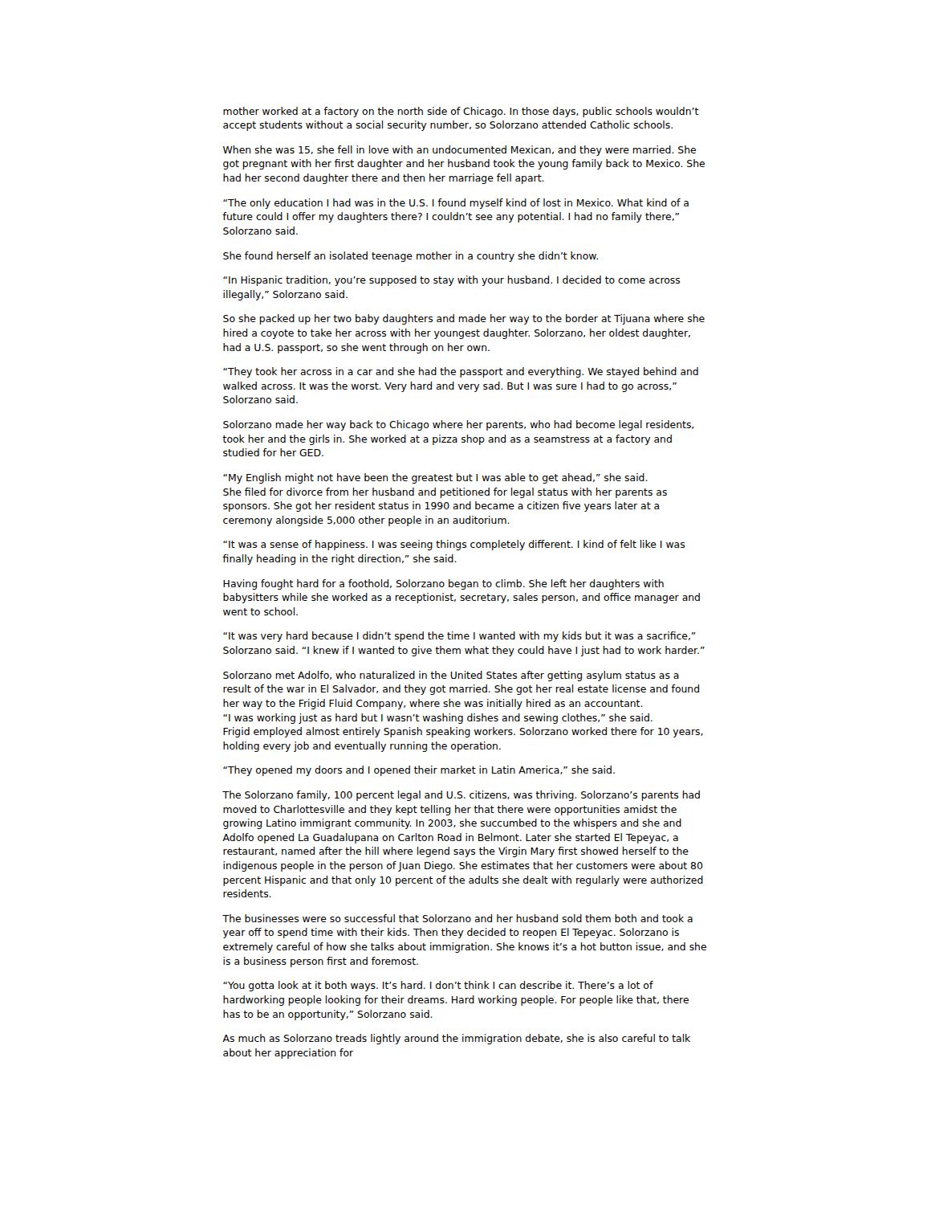mother worked at a factory on the north side of Chicago. In those days, public schools wouldn’t accept students without a social security number, so Solorzano attended Catholic schools.
When she was 15, she fell in love with an undocumented Mexican, and they were married. She got pregnant with her first daughter and her husband took the young family back to Mexico. She had her second daughter there and then her marriage fell apart.
“The only education I had was in the U.S. I found myself kind of lost in Mexico. What kind of a future could I offer my daughters there? I couldn’t see any potential. I had no family there,” Solorzano said.
She found herself an isolated teenage mother in a country she didn’t know.
“In Hispanic tradition, you’re supposed to stay with your husband. I decided to come across illegally,” Solorzano said.
So she packed up her two baby daughters and made her way to the border at Tijuana where she hired a coyote to take her across with her youngest daughter. Solorzano, her oldest daughter, had a U.S. passport, so she went through on her own.
“They took her across in a car and she had the passport and everything. We stayed behind and walked across. It was the worst. Very hard and very sad. But I was sure I had to go across,” Solorzano said.
Solorzano made her way back to Chicago where her parents, who had become legal residents, took her and the girls in. She worked at a pizza shop and as a seamstress at a factory and studied for her GED.
“My English might not have been the greatest but I was able to get ahead,” she said.
She filed for divorce from her husband and petitioned for legal status with her parents as sponsors. She got her resident status in 1990 and became a citizen five years later at a ceremony alongside 5,000 other people in an auditorium.
“It was a sense of happiness. I was seeing things completely different. I kind of felt like I was finally heading in the right direction,” she said.
Having fought hard for a foothold, Solorzano began to climb. She left her daughters with babysitters while she worked as a receptionist, secretary, sales person, and office manager and went to school.
“It was very hard because I didn’t spend the time I wanted with my kids but it was a sacrifice,” Solorzano said. “I knew if I wanted to give them what they could have I just had to work harder.”
Solorzano met Adolfo, who naturalized in the United States after getting asylum status as a result of the war in El Salvador, and they got married. She got her real estate license and found her way to the Frigid Fluid Company, where she was initially hired as an accountant.
“I was working just as hard but I wasn’t washing dishes and sewing clothes,” she said.
Frigid employed almost entirely Spanish speaking workers. Solorzano worked there for 10 years, holding every job and eventually running the operation.
“They opened my doors and I opened their market in Latin America,” she said.
The Solorzano family, 100 percent legal and U.S. citizens, was thriving. Solorzano’s parents had moved to Charlottesville and they kept telling her that there were opportunities amidst the growing Latino immigrant community. In 2003, she succumbed to the whispers and she and Adolfo opened La Guadalupana on Carlton Road in Belmont. Later she started El Tepeyac, a restaurant, named after the hill where legend says the Virgin Mary first showed herself to the indigenous people in the person of Juan Diego. She estimates that her customers were about 80 percent Hispanic and that only 10 percent of the adults she dealt with regularly were authorized residents.
The businesses were so successful that Solorzano and her husband sold them both and took a year off to spend time with their kids. Then they decided to reopen El Tepeyac. Solorzano is extremely careful of how she talks about immigration. She knows it’s a hot button issue, and she is a business person first and foremost.
“You gotta look at it both ways. It’s hard. I don’t think I can describe it. There’s a lot of hardworking people looking for their dreams. Hard working people. For people like that, there has to be an opportunity,” Solorzano said.
As much as Solorzano treads lightly around the immigration debate, she is also careful to talk about her appreciation for